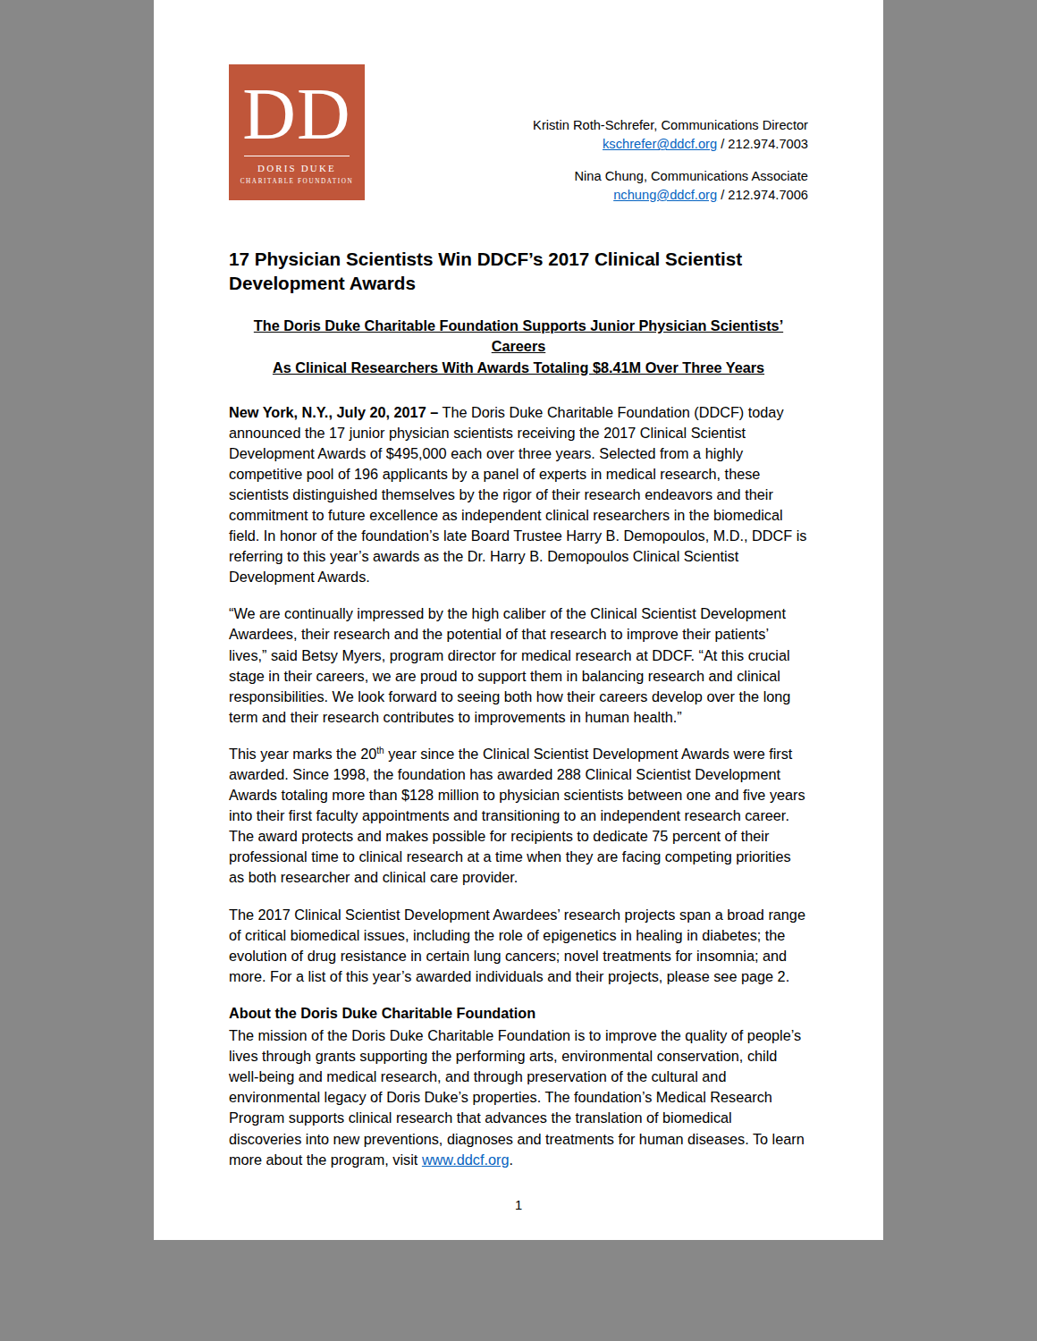DD
DORIS DUKE
CHARITABLE FOUNDATION
Kristin Roth-Schrefer, Communications Director
kschrefer@ddcf.org / 212.974.7003
Nina Chung, Communications Associate
nchung@ddcf.org / 212.974.7006
17 Physician Scientists Win DDCF’s 2017 Clinical Scientist Development Awards
The Doris Duke Charitable Foundation Supports Junior Physician Scientists’ Careers As Clinical Researchers With Awards Totaling $8.41M Over Three Years
New York, N.Y., July 20, 2017 – The Doris Duke Charitable Foundation (DDCF) today announced the 17 junior physician scientists receiving the 2017 Clinical Scientist Development Awards of $495,000 each over three years. Selected from a highly competitive pool of 196 applicants by a panel of experts in medical research, these scientists distinguished themselves by the rigor of their research endeavors and their commitment to future excellence as independent clinical researchers in the biomedical field. In honor of the foundation’s late Board Trustee Harry B. Demopoulos, M.D., DDCF is referring to this year’s awards as the Dr. Harry B. Demopoulos Clinical Scientist Development Awards.
“We are continually impressed by the high caliber of the Clinical Scientist Development Awardees, their research and the potential of that research to improve their patients’ lives,” said Betsy Myers, program director for medical research at DDCF. “At this crucial stage in their careers, we are proud to support them in balancing research and clinical responsibilities. We look forward to seeing both how their careers develop over the long term and their research contributes to improvements in human health.”
This year marks the 20th year since the Clinical Scientist Development Awards were first awarded. Since 1998, the foundation has awarded 288 Clinical Scientist Development Awards totaling more than $128 million to physician scientists between one and five years into their first faculty appointments and transitioning to an independent research career. The award protects and makes possible for recipients to dedicate 75 percent of their professional time to clinical research at a time when they are facing competing priorities as both researcher and clinical care provider.
The 2017 Clinical Scientist Development Awardees’ research projects span a broad range of critical biomedical issues, including the role of epigenetics in healing in diabetes; the evolution of drug resistance in certain lung cancers; novel treatments for insomnia; and more. For a list of this year’s awarded individuals and their projects, please see page 2.
About the Doris Duke Charitable Foundation
The mission of the Doris Duke Charitable Foundation is to improve the quality of people’s lives through grants supporting the performing arts, environmental conservation, child well-being and medical research, and through preservation of the cultural and environmental legacy of Doris Duke’s properties. The foundation’s Medical Research Program supports clinical research that advances the translation of biomedical discoveries into new preventions, diagnoses and treatments for human diseases. To learn more about the program, visit www.ddcf.org.
1